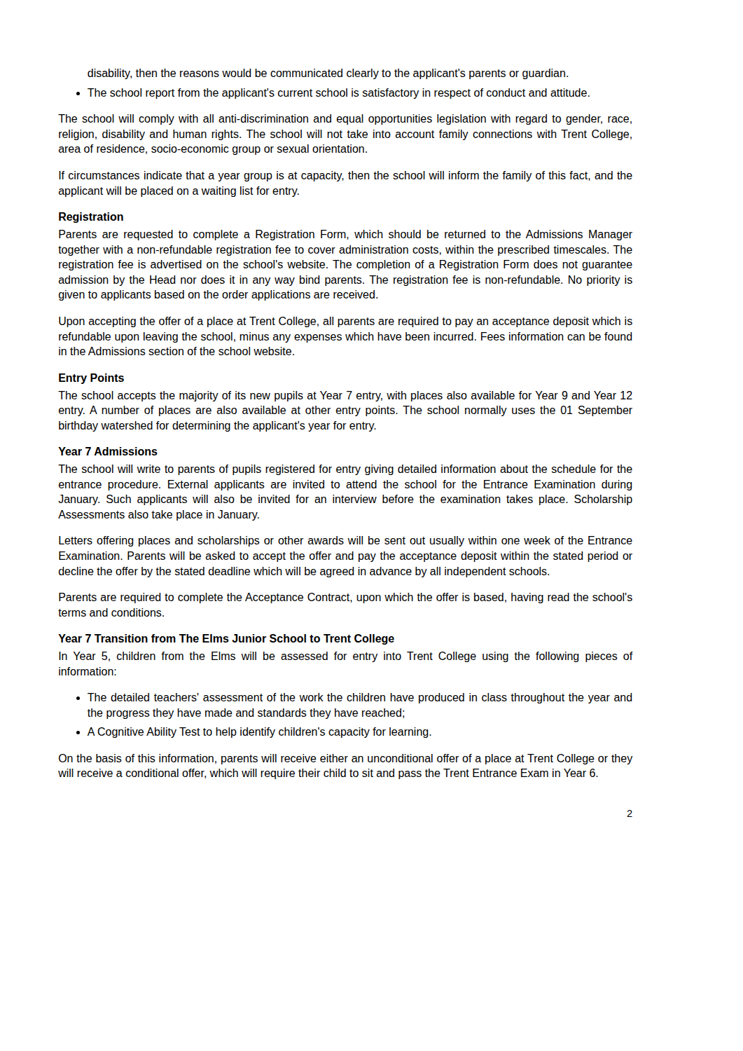disability, then the reasons would be communicated clearly to the applicant's parents or guardian.
The school report from the applicant's current school is satisfactory in respect of conduct and attitude.
The school will comply with all anti-discrimination and equal opportunities legislation with regard to gender, race, religion, disability and human rights. The school will not take into account family connections with Trent College, area of residence, socio-economic group or sexual orientation.
If circumstances indicate that a year group is at capacity, then the school will inform the family of this fact, and the applicant will be placed on a waiting list for entry.
Registration
Parents are requested to complete a Registration Form, which should be returned to the Admissions Manager together with a non-refundable registration fee to cover administration costs, within the prescribed timescales. The registration fee is advertised on the school's website. The completion of a Registration Form does not guarantee admission by the Head nor does it in any way bind parents. The registration fee is non-refundable. No priority is given to applicants based on the order applications are received.
Upon accepting the offer of a place at Trent College, all parents are required to pay an acceptance deposit which is refundable upon leaving the school, minus any expenses which have been incurred. Fees information can be found in the Admissions section of the school website.
Entry Points
The school accepts the majority of its new pupils at Year 7 entry, with places also available for Year 9 and Year 12 entry. A number of places are also available at other entry points. The school normally uses the 01 September birthday watershed for determining the applicant's year for entry.
Year 7 Admissions
The school will write to parents of pupils registered for entry giving detailed information about the schedule for the entrance procedure. External applicants are invited to attend the school for the Entrance Examination during January. Such applicants will also be invited for an interview before the examination takes place. Scholarship Assessments also take place in January.
Letters offering places and scholarships or other awards will be sent out usually within one week of the Entrance Examination. Parents will be asked to accept the offer and pay the acceptance deposit within the stated period or decline the offer by the stated deadline which will be agreed in advance by all independent schools.
Parents are required to complete the Acceptance Contract, upon which the offer is based, having read the school's terms and conditions.
Year 7 Transition from The Elms Junior School to Trent College
In Year 5, children from the Elms will be assessed for entry into Trent College using the following pieces of information:
The detailed teachers' assessment of the work the children have produced in class throughout the year and the progress they have made and standards they have reached;
A Cognitive Ability Test to help identify children's capacity for learning.
On the basis of this information, parents will receive either an unconditional offer of a place at Trent College or they will receive a conditional offer, which will require their child to sit and pass the Trent Entrance Exam in Year 6.
2